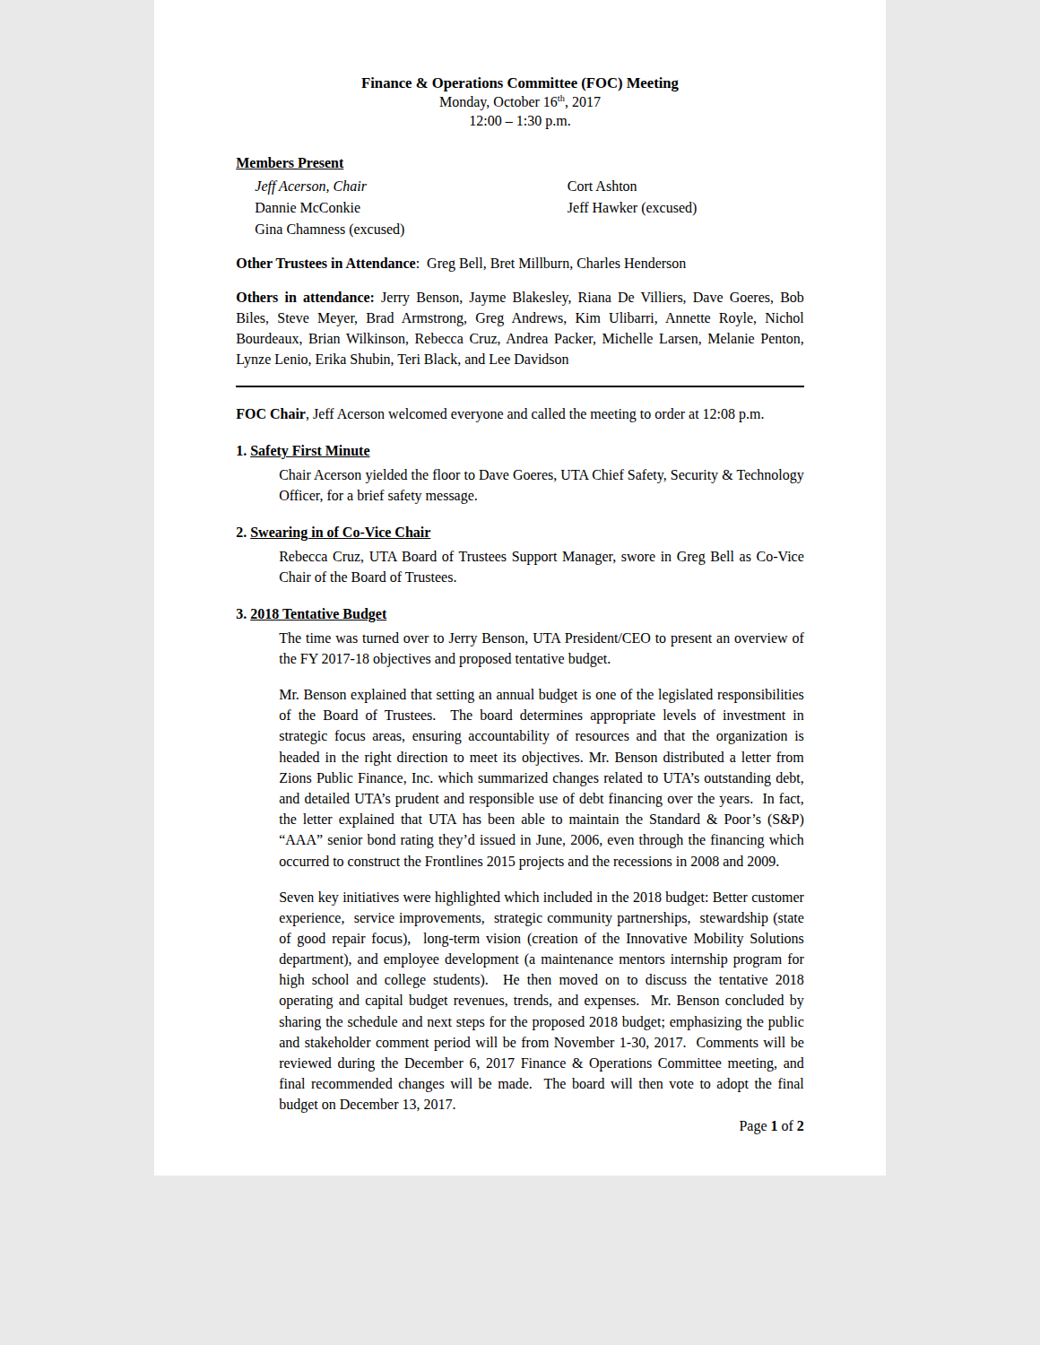Finance & Operations Committee (FOC) Meeting
Monday, October 16th, 2017
12:00 – 1:30 p.m.
Members Present
| Jeff Acerson, Chair | Cort Ashton |
| Dannie McConkie | Jeff Hawker (excused) |
| Gina Chamness (excused) | |
Other Trustees in Attendance: Greg Bell, Bret Millburn, Charles Henderson
Others in attendance: Jerry Benson, Jayme Blakesley, Riana De Villiers, Dave Goeres, Bob Biles, Steve Meyer, Brad Armstrong, Greg Andrews, Kim Ulibarri, Annette Royle, Nichol Bourdeaux, Brian Wilkinson, Rebecca Cruz, Andrea Packer, Michelle Larsen, Melanie Penton, Lynze Lenio, Erika Shubin, Teri Black, and Lee Davidson
FOC Chair, Jeff Acerson welcomed everyone and called the meeting to order at 12:08 p.m.
1. Safety First Minute
Chair Acerson yielded the floor to Dave Goeres, UTA Chief Safety, Security & Technology Officer, for a brief safety message.
2. Swearing in of Co-Vice Chair
Rebecca Cruz, UTA Board of Trustees Support Manager, swore in Greg Bell as Co-Vice Chair of the Board of Trustees.
3. 2018 Tentative Budget
The time was turned over to Jerry Benson, UTA President/CEO to present an overview of the FY 2017-18 objectives and proposed tentative budget.
Mr. Benson explained that setting an annual budget is one of the legislated responsibilities of the Board of Trustees. The board determines appropriate levels of investment in strategic focus areas, ensuring accountability of resources and that the organization is headed in the right direction to meet its objectives. Mr. Benson distributed a letter from Zions Public Finance, Inc. which summarized changes related to UTA’s outstanding debt, and detailed UTA’s prudent and responsible use of debt financing over the years. In fact, the letter explained that UTA has been able to maintain the Standard & Poor’s (S&P) “AAA” senior bond rating they’d issued in June, 2006, even through the financing which occurred to construct the Frontlines 2015 projects and the recessions in 2008 and 2009.
Seven key initiatives were highlighted which included in the 2018 budget: Better customer experience, service improvements, strategic community partnerships, stewardship (state of good repair focus), long-term vision (creation of the Innovative Mobility Solutions department), and employee development (a maintenance mentors internship program for high school and college students). He then moved on to discuss the tentative 2018 operating and capital budget revenues, trends, and expenses. Mr. Benson concluded by sharing the schedule and next steps for the proposed 2018 budget; emphasizing the public and stakeholder comment period will be from November 1-30, 2017. Comments will be reviewed during the December 6, 2017 Finance & Operations Committee meeting, and final recommended changes will be made. The board will then vote to adopt the final budget on December 13, 2017.
Page 1 of 2